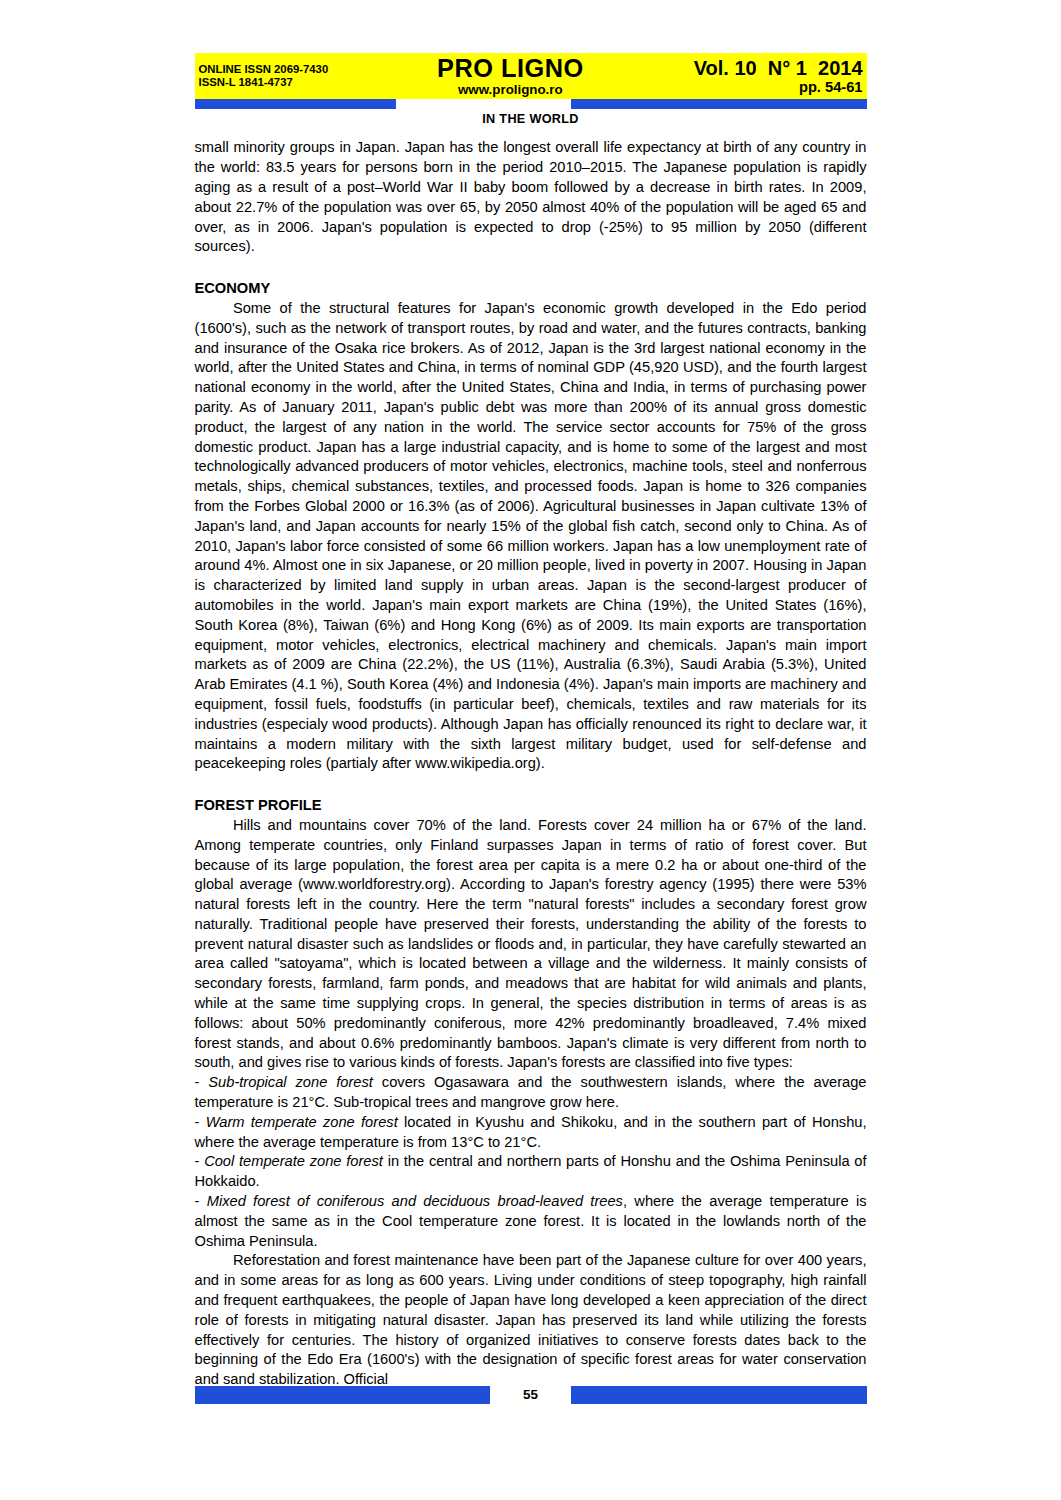ONLINE ISSN 2069-7430
ISSN-L 1841-4737
PRO LIGNO
www.proligno.ro
Vol. 10 N° 1 2014
pp. 54-61
IN THE WORLD
small minority groups in Japan. Japan has the longest overall life expectancy at birth of any country in the world: 83.5 years for persons born in the period 2010–2015. The Japanese population is rapidly aging as a result of a post–World War II baby boom followed by a decrease in birth rates. In 2009, about 22.7% of the population was over 65, by 2050 almost 40% of the population will be aged 65 and over, as in 2006. Japan's population is expected to drop (-25%) to 95 million by 2050 (different sources).
ECONOMY
Some of the structural features for Japan's economic growth developed in the Edo period (1600's), such as the network of transport routes, by road and water, and the futures contracts, banking and insurance of the Osaka rice brokers. As of 2012, Japan is the 3rd largest national economy in the world, after the United States and China, in terms of nominal GDP (45,920 USD), and the fourth largest national economy in the world, after the United States, China and India, in terms of purchasing power parity. As of January 2011, Japan's public debt was more than 200% of its annual gross domestic product, the largest of any nation in the world. The service sector accounts for 75% of the gross domestic product. Japan has a large industrial capacity, and is home to some of the largest and most technologically advanced producers of motor vehicles, electronics, machine tools, steel and nonferrous metals, ships, chemical substances, textiles, and processed foods. Japan is home to 326 companies from the Forbes Global 2000 or 16.3% (as of 2006). Agricultural businesses in Japan cultivate 13% of Japan's land, and Japan accounts for nearly 15% of the global fish catch, second only to China. As of 2010, Japan's labor force consisted of some 66 million workers. Japan has a low unemployment rate of around 4%. Almost one in six Japanese, or 20 million people, lived in poverty in 2007. Housing in Japan is characterized by limited land supply in urban areas. Japan is the second-largest producer of automobiles in the world. Japan's main export markets are China (19%), the United States (16%), South Korea (8%), Taiwan (6%) and Hong Kong (6%) as of 2009. Its main exports are transportation equipment, motor vehicles, electronics, electrical machinery and chemicals. Japan's main import markets as of 2009 are China (22.2%), the US (11%), Australia (6.3%), Saudi Arabia (5.3%), United Arab Emirates (4.1 %), South Korea (4%) and Indonesia (4%). Japan's main imports are machinery and equipment, fossil fuels, foodstuffs (in particular beef), chemicals, textiles and raw materials for its industries (especialy wood products). Although Japan has officially renounced its right to declare war, it maintains a modern military with the sixth largest military budget, used for self-defense and peacekeeping roles (partialy after www.wikipedia.org).
FOREST PROFILE
Hills and mountains cover 70% of the land. Forests cover 24 million ha or 67% of the land. Among temperate countries, only Finland surpasses Japan in terms of ratio of forest cover. But because of its large population, the forest area per capita is a mere 0.2 ha or about one-third of the global average (www.worldforestry.org). According to Japan's forestry agency (1995) there were 53% natural forests left in the country. Here the term "natural forests" includes a secondary forest grow naturally. Traditional people have preserved their forests, understanding the ability of the forests to prevent natural disaster such as landslides or floods and, in particular, they have carefully stewarted an area called "satoyama", which is located between a village and the wilderness. It mainly consists of secondary forests, farmland, farm ponds, and meadows that are habitat for wild animals and plants, while at the same time supplying crops. In general, the species distribution in terms of areas is as follows: about 50% predominantly coniferous, more 42% predominantly broadleaved, 7.4% mixed forest stands, and about 0.6% predominantly bamboos. Japan's climate is very different from north to south, and gives rise to various kinds of forests. Japan's forests are classified into five types:
- Sub-tropical zone forest covers Ogasawara and the southwestern islands, where the average temperature is 21°C. Sub-tropical trees and mangrove grow here.
- Warm temperate zone forest located in Kyushu and Shikoku, and in the southern part of Honshu, where the average temperature is from 13°C to 21°C.
- Cool temperate zone forest in the central and northern parts of Honshu and the Oshima Peninsula of Hokkaido.
- Mixed forest of coniferous and deciduous broad-leaved trees, where the average temperature is almost the same as in the Cool temperature zone forest. It is located in the lowlands north of the Oshima Peninsula.
Reforestation and forest maintenance have been part of the Japanese culture for over 400 years, and in some areas for as long as 600 years. Living under conditions of steep topography, high rainfall and frequent earthquakees, the people of Japan have long developed a keen appreciation of the direct role of forests in mitigating natural disaster. Japan has preserved its land while utilizing the forests effectively for centuries. The history of organized initiatives to conserve forests dates back to the beginning of the Edo Era (1600's) with the designation of specific forest areas for water conservation and sand stabilization. Official
55